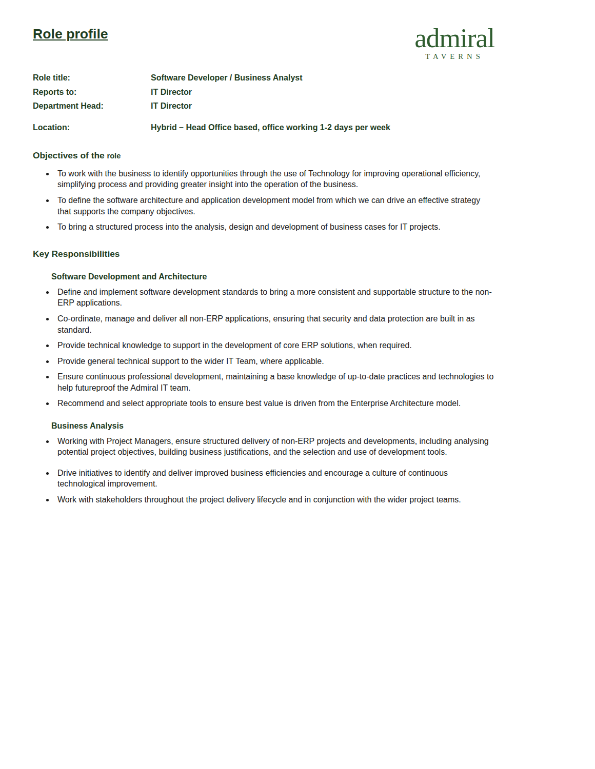Role profile
admiral
TAVERNS
| Role title: | Software Developer / Business Analyst |
| Reports to: | IT Director |
| Department Head: | IT Director |
| Location: | Hybrid – Head Office based, office working 1-2 days per week |
Objectives of the role
To work with the business to identify opportunities through the use of Technology for improving operational efficiency, simplifying process and providing greater insight into the operation of the business.
To define the software architecture and application development model from which we can drive an effective strategy that supports the company objectives.
To bring a structured process into the analysis, design and development of business cases for IT projects.
Key Responsibilities
Software Development and Architecture
Define and implement software development standards to bring a more consistent and supportable structure to the non-ERP applications.
Co-ordinate, manage and deliver all non-ERP applications, ensuring that security and data protection are built in as standard.
Provide technical knowledge to support in the development of core ERP solutions, when required.
Provide general technical support to the wider IT Team, where applicable.
Ensure continuous professional development, maintaining a base knowledge of up-to-date practices and technologies to help futureproof the Admiral IT team.
Recommend and select appropriate tools to ensure best value is driven from the Enterprise Architecture model.
Business Analysis
Working with Project Managers, ensure structured delivery of non-ERP projects and developments, including analysing potential project objectives, building business justifications, and the selection and use of development tools.
Drive initiatives to identify and deliver improved business efficiencies and encourage a culture of continuous technological improvement.
Work with stakeholders throughout the project delivery lifecycle and in conjunction with the wider project teams.